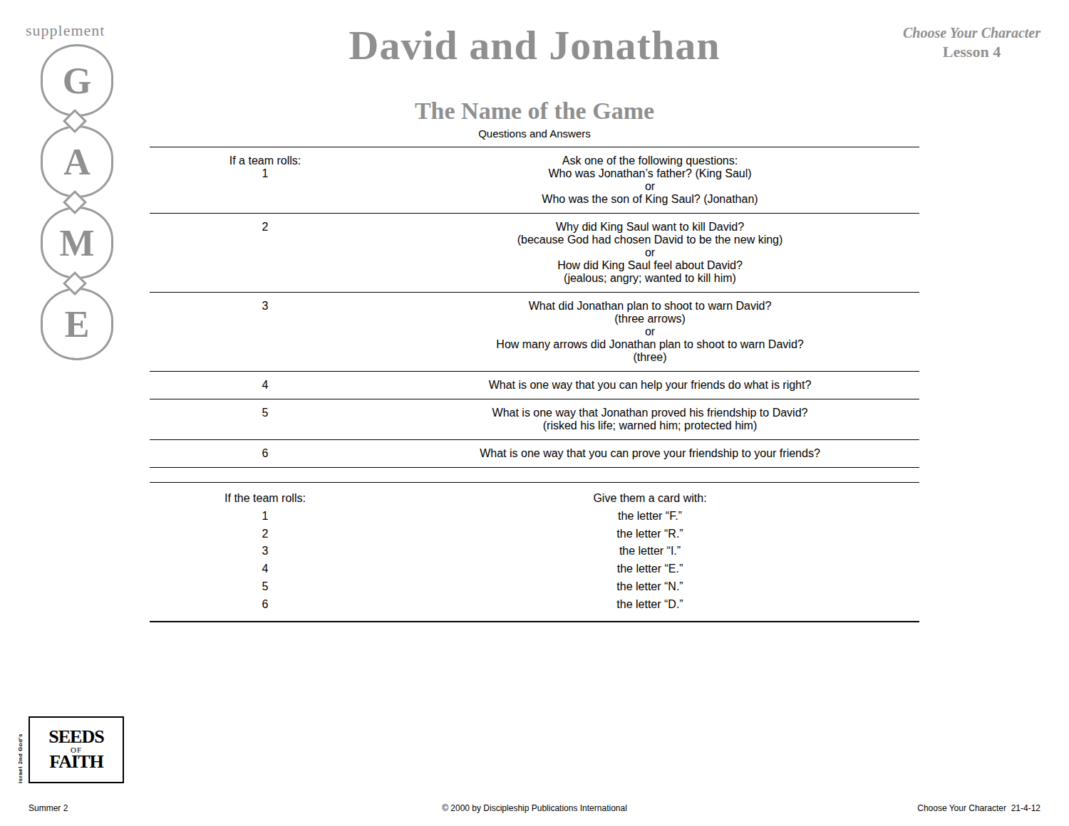supplement
G
A
M
E
David and Jonathan
Choose Your Character
Lesson 4
The Name of the Game
Questions and Answers
| If a team rolls: 1 | Ask one of the following questions: Who was Jonathan’s father? (King Saul) or Who was the son of King Saul? (Jonathan) |
| 2 | Why did King Saul want to kill David? (because God had chosen David to be the new king) or How did King Saul feel about David? (jealous; angry; wanted to kill him) |
| 3 | What did Jonathan plan to shoot to warn David? (three arrows) or How many arrows did Jonathan plan to shoot to warn David? (three) |
| 4 | What is one way that you can help your friends do what is right? |
| 5 | What is one way that Jonathan proved his friendship to David? (risked his life; warned him; protected him) |
| 6 | What is one way that you can prove your friendship to your friends? |
| If the team rolls: 1 2 3 4 5 6 | Give them a card with: the letter “F.” the letter “R.” the letter “I.” the letter “E.” the letter “N.” the letter “D.” |
Israel 2nd God's
SEEDS
OF
FAITH
Summer 2
© 2000 by Discipleship Publications International
Choose Your Character 21-4-12